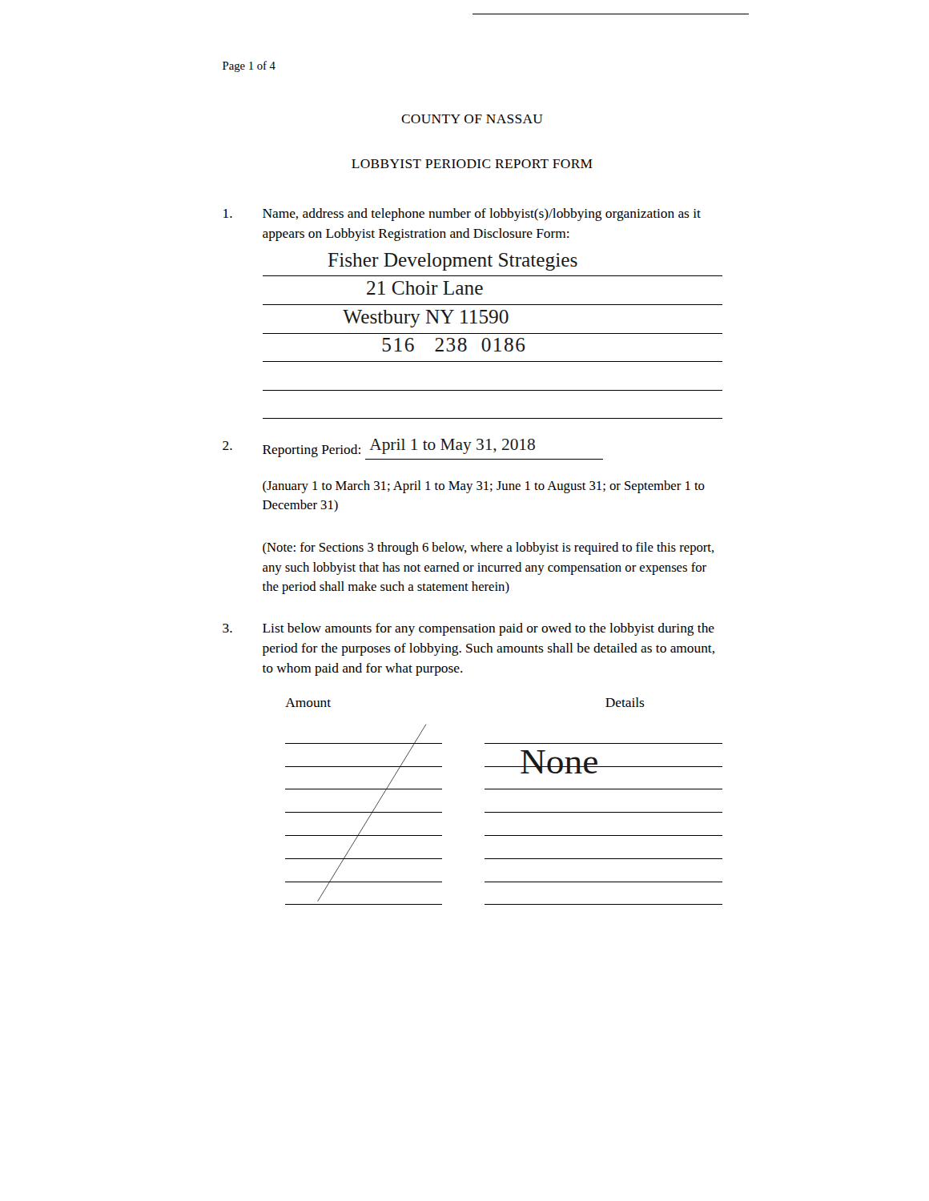Page 1 of 4
COUNTY OF NASSAU
LOBBYIST PERIODIC REPORT FORM
1. Name, address and telephone number of lobbyist(s)/lobbying organization as it appears on Lobbyist Registration and Disclosure Form:
Fisher Development Strategies
21 Choir Lane
Westbury NY 11590
516 238 0186
2. Reporting Period: April 1 to May 31, 2018
(January 1 to March 31; April 1 to May 31; June 1 to August 31; or September 1 to December 31)
(Note: for Sections 3 through 6 below, where a lobbyist is required to file this report, any such lobbyist that has not earned or incurred any compensation or expenses for the period shall make such a statement herein)
3. List below amounts for any compensation paid or owed to the lobbyist during the period for the purposes of lobbying. Such amounts shall be detailed as to amount, to whom paid and for what purpose.
| Amount | Details |
| --- | --- |
None